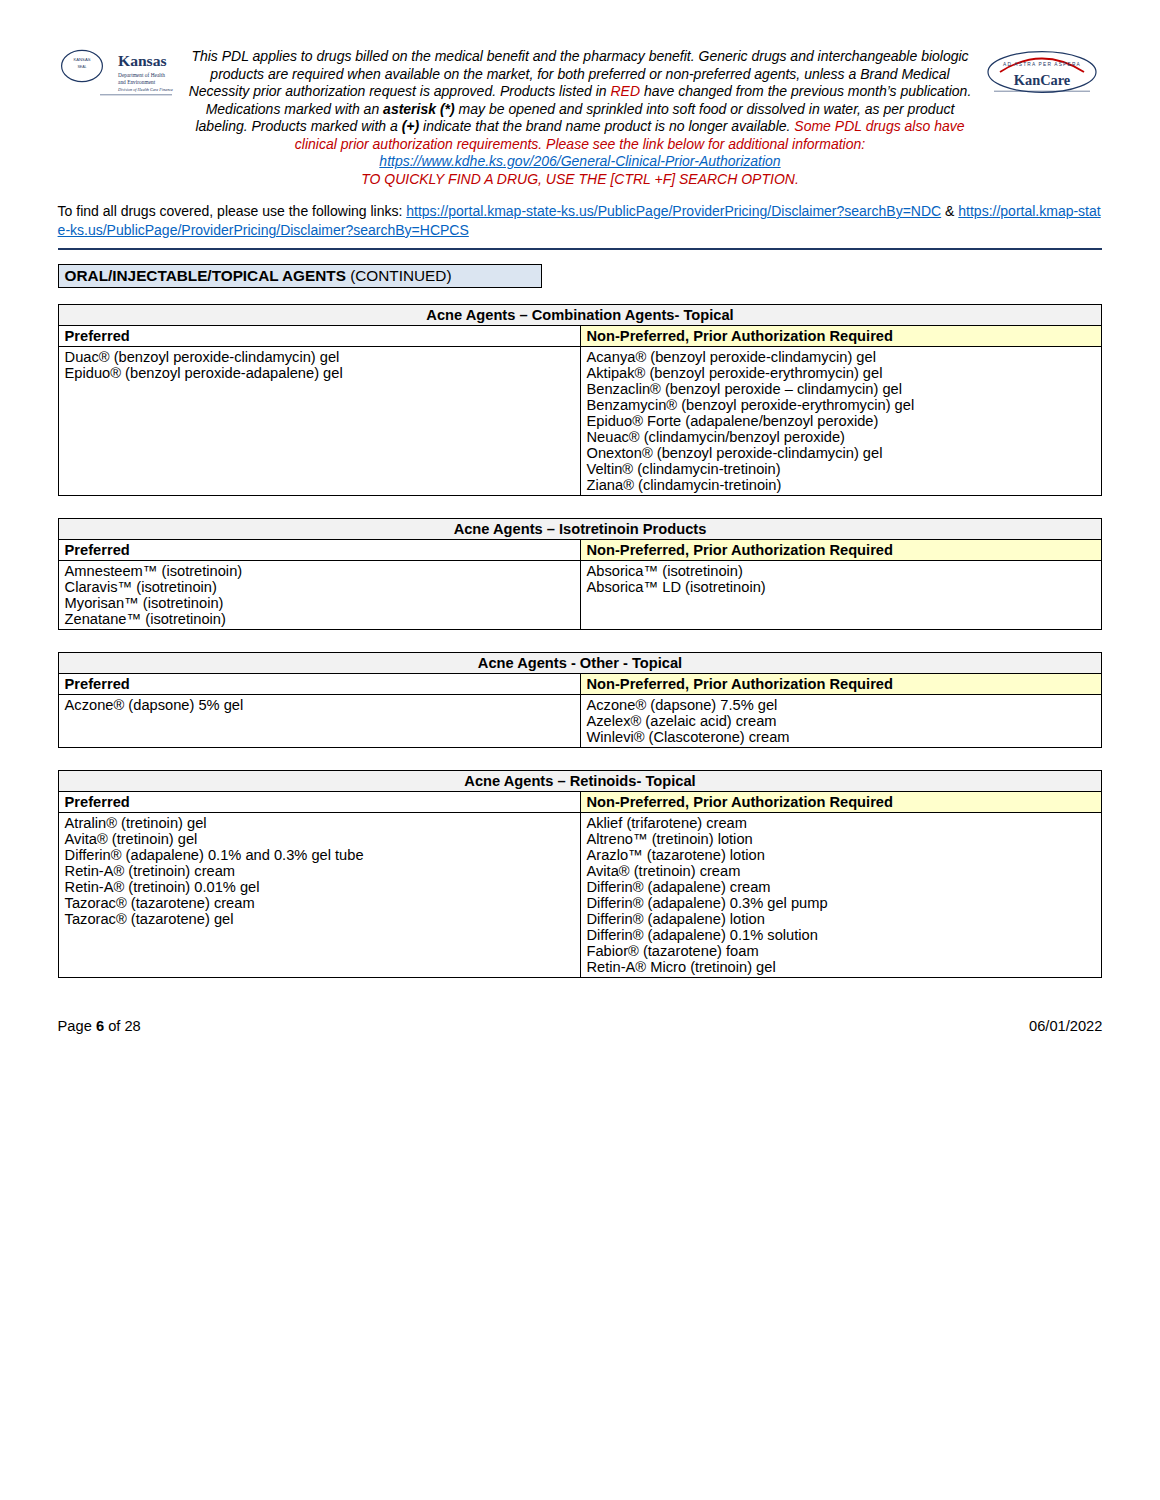KANSAS SEAL Kansas Department of Health and Environment Division of Health Care Finance
This PDL applies to drugs billed on the medical benefit and the pharmacy benefit. Generic drugs and interchangeable biologic products are required when available on the market, for both preferred or non-preferred agents, unless a Brand Medical Necessity prior authorization request is approved. Products listed in RED have changed from the previous month’s publication. Medications marked with an asterisk (*) may be opened and sprinkled into soft food or dissolved in water, as per product labeling. Products marked with a (+) indicate that the brand name product is no longer available. Some PDL drugs also have clinical prior authorization requirements. Please see the link below for additional information:
https://www.kdhe.ks.gov/206/General-Clinical-Prior-Authorization
TO QUICKLY FIND A DRUG, USE THE [CTRL +F] SEARCH OPTION.
AD ASTRA PER ASPERA KanCare
To find all drugs covered, please use the following links: https://portal.kmap-state-ks.us/PublicPage/ProviderPricing/Disclaimer?searchBy=NDC & https://portal.kmap-state-ks.us/PublicPage/ProviderPricing/Disclaimer?searchBy=HCPCS
ORAL/INJECTABLE/TOPICAL AGENTS (CONTINUED)
Acne Agents – Combination Agents- Topical
| Preferred | Non-Preferred, Prior Authorization Required |
| --- | --- |
| Duac® (benzoyl peroxide-clindamycin) gel Epiduo® (benzoyl peroxide-adapalene) gel | Acanya® (benzoyl peroxide-clindamycin) gel Aktipak® (benzoyl peroxide-erythromycin) gel Benzaclin® (benzoyl peroxide – clindamycin) gel Benzamycin® (benzoyl peroxide-erythromycin) gel Epiduo® Forte (adapalene/benzoyl peroxide) Neuac® (clindamycin/benzoyl peroxide) Onexton® (benzoyl peroxide-clindamycin) gel Veltin® (clindamycin-tretinoin) Ziana® (clindamycin-tretinoin) |
Acne Agents – Isotretinoin Products
| Preferred | Non-Preferred, Prior Authorization Required |
| --- | --- |
| Amnesteem™ (isotretinoin) Claravis™ (isotretinoin) Myorisan™ (isotretinoin) Zenatane™ (isotretinoin) | Absorica™ (isotretinoin) Absorica™ LD (isotretinoin) |
Acne Agents - Other - Topical
| Preferred | Non-Preferred, Prior Authorization Required |
| --- | --- |
| Aczone® (dapsone) 5% gel | Aczone® (dapsone) 7.5% gel Azelex® (azelaic acid) cream Winlevi® (Clascoterone) cream |
Acne Agents – Retinoids- Topical
| Preferred | Non-Preferred, Prior Authorization Required |
| --- | --- |
| Atralin® (tretinoin) gel Avita® (tretinoin) gel Differin® (adapalene) 0.1% and 0.3% gel tube Retin-A® (tretinoin) cream Retin-A® (tretinoin) 0.01% gel Tazorac® (tazarotene) cream Tazorac® (tazarotene) gel | Aklief (trifarotene) cream Altreno™ (tretinoin) lotion Arazlo™ (tazarotene) lotion Avita® (tretinoin) cream Differin® (adapalene) cream Differin® (adapalene) 0.3% gel pump Differin® (adapalene) lotion Differin® (adapalene) 0.1% solution Fabior® (tazarotene) foam Retin-A® Micro (tretinoin) gel |
Page 6 of 28
06/01/2022